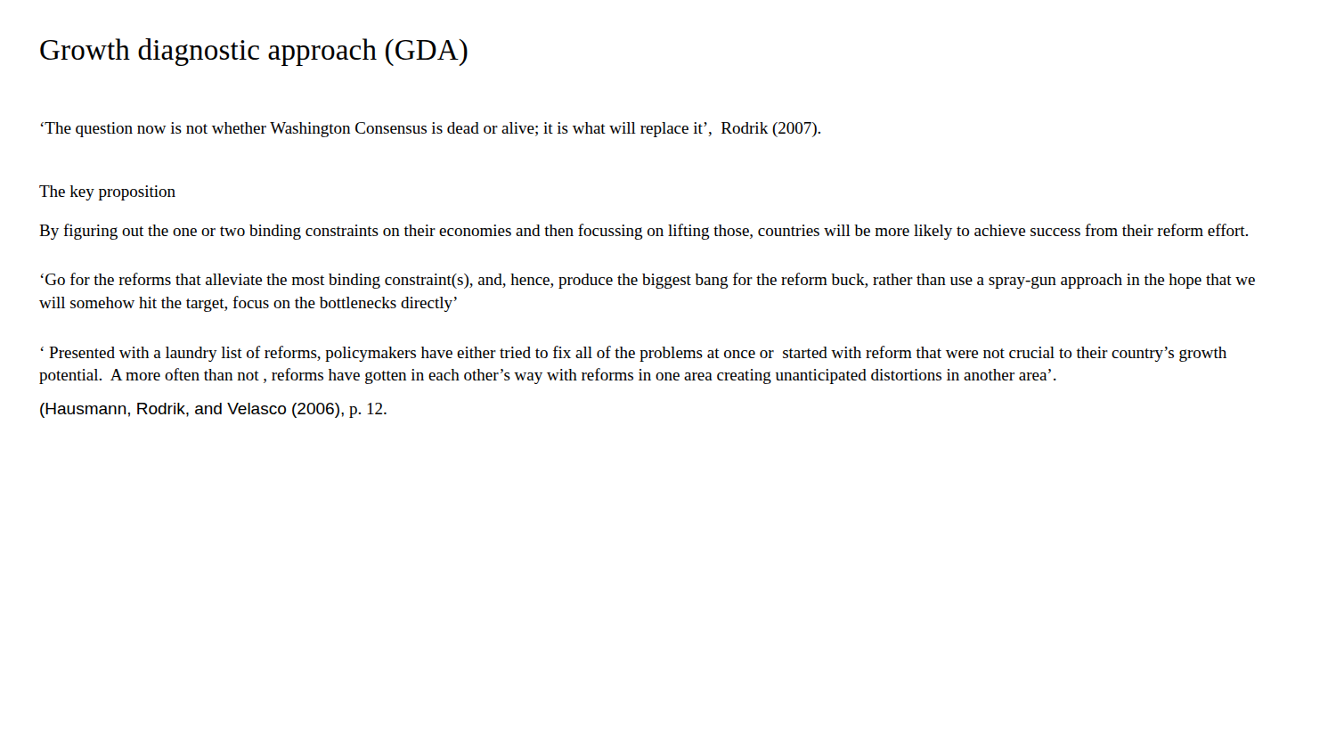Growth diagnostic approach (GDA)
‘The question now is not whether Washington Consensus is dead or alive; it is what will replace it’, Rodrik (2007).
The key proposition
By figuring out the one or two binding constraints on their economies and then focussing on lifting those, countries will be more likely to achieve success from their reform effort.
‘Go for the reforms that alleviate the most binding constraint(s), and, hence, produce the biggest bang for the reform buck, rather than use a spray-gun approach in the hope that we will somehow hit the target, focus on the bottlenecks directly’
‘ Presented with a laundry list of reforms, policymakers have either tried to fix all of the problems at once or started with reform that were not crucial to their country’s growth potential. A more often than not , reforms have gotten in each other’s way with reforms in one area creating unanticipated distortions in another area’.
(Hausmann, Rodrik, and Velasco (2006), p. 12.